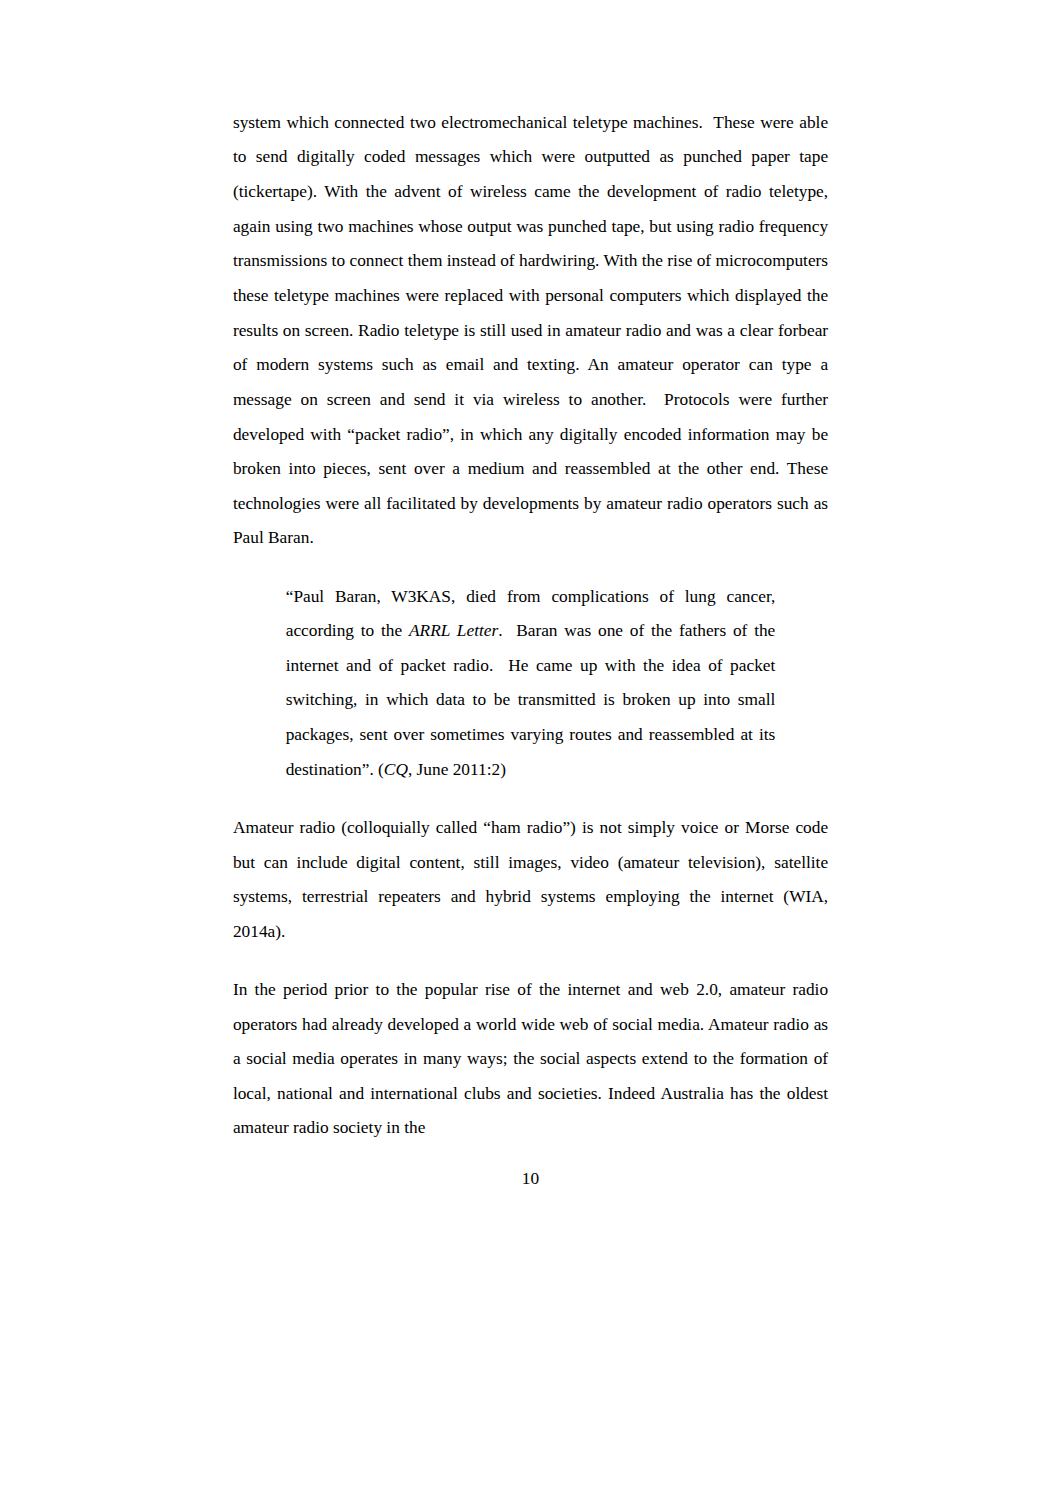system which connected two electromechanical teletype machines. These were able to send digitally coded messages which were outputted as punched paper tape (tickertape). With the advent of wireless came the development of radio teletype, again using two machines whose output was punched tape, but using radio frequency transmissions to connect them instead of hardwiring. With the rise of microcomputers these teletype machines were replaced with personal computers which displayed the results on screen. Radio teletype is still used in amateur radio and was a clear forbear of modern systems such as email and texting. An amateur operator can type a message on screen and send it via wireless to another. Protocols were further developed with “packet radio”, in which any digitally encoded information may be broken into pieces, sent over a medium and reassembled at the other end. These technologies were all facilitated by developments by amateur radio operators such as Paul Baran.
“Paul Baran, W3KAS, died from complications of lung cancer, according to the ARRL Letter. Baran was one of the fathers of the internet and of packet radio. He came up with the idea of packet switching, in which data to be transmitted is broken up into small packages, sent over sometimes varying routes and reassembled at its destination”. (CQ, June 2011:2)
Amateur radio (colloquially called “ham radio”) is not simply voice or Morse code but can include digital content, still images, video (amateur television), satellite systems, terrestrial repeaters and hybrid systems employing the internet (WIA, 2014a).
In the period prior to the popular rise of the internet and web 2.0, amateur radio operators had already developed a world wide web of social media. Amateur radio as a social media operates in many ways; the social aspects extend to the formation of local, national and international clubs and societies. Indeed Australia has the oldest amateur radio society in the
10